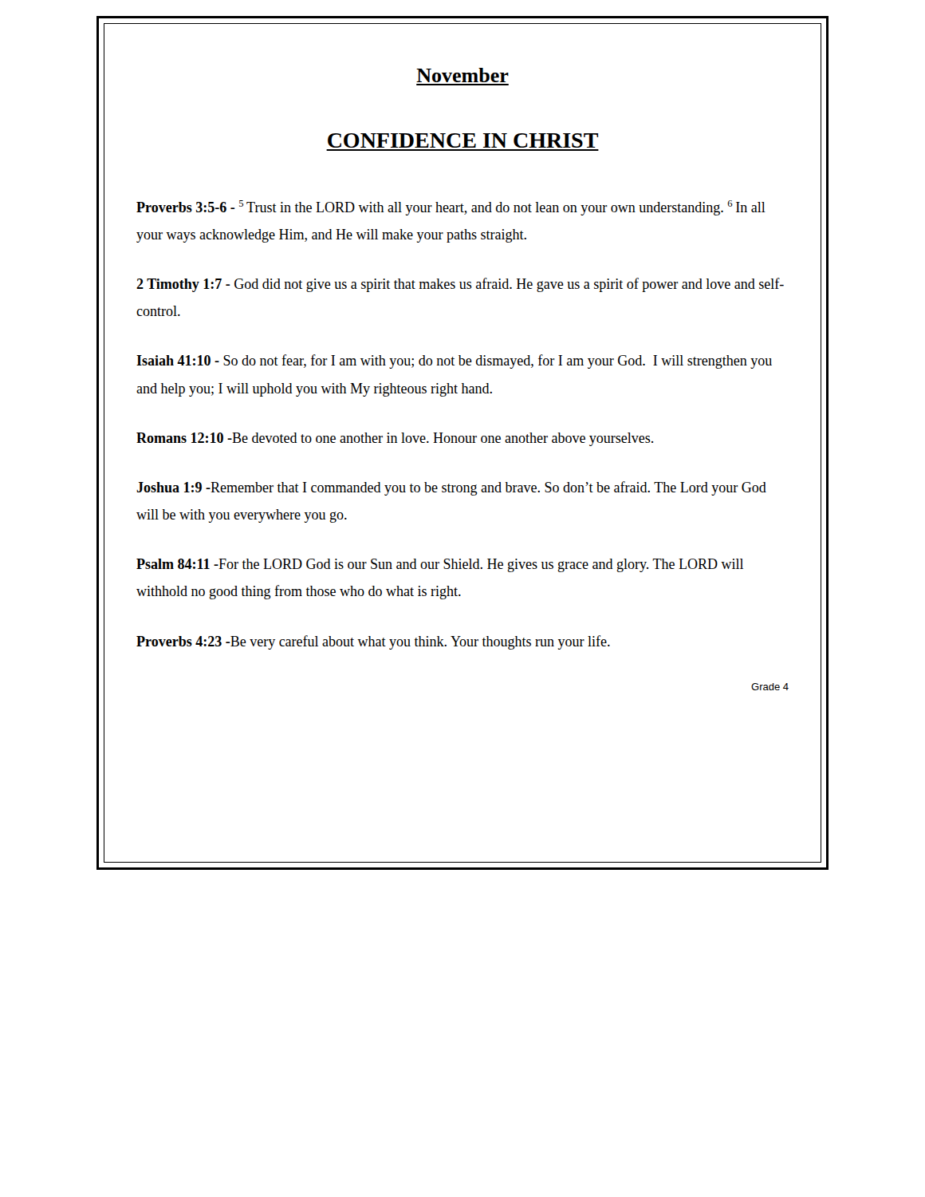November
CONFIDENCE IN CHRIST
Proverbs 3:5-6 - 5 Trust in the LORD with all your heart, and do not lean on your own understanding. 6 In all your ways acknowledge Him, and He will make your paths straight.
2 Timothy 1:7 - God did not give us a spirit that makes us afraid. He gave us a spirit of power and love and self-control.
Isaiah 41:10 - So do not fear, for I am with you; do not be dismayed, for I am your God. I will strengthen you and help you; I will uphold you with My righteous right hand.
Romans 12:10 -Be devoted to one another in love. Honour one another above yourselves.
Joshua 1:9 -Remember that I commanded you to be strong and brave. So don’t be afraid. The Lord your God will be with you everywhere you go.
Psalm 84:11 -For the LORD God is our Sun and our Shield. He gives us grace and glory. The LORD will withhold no good thing from those who do what is right.
Proverbs 4:23 -Be very careful about what you think. Your thoughts run your life.
Grade 4